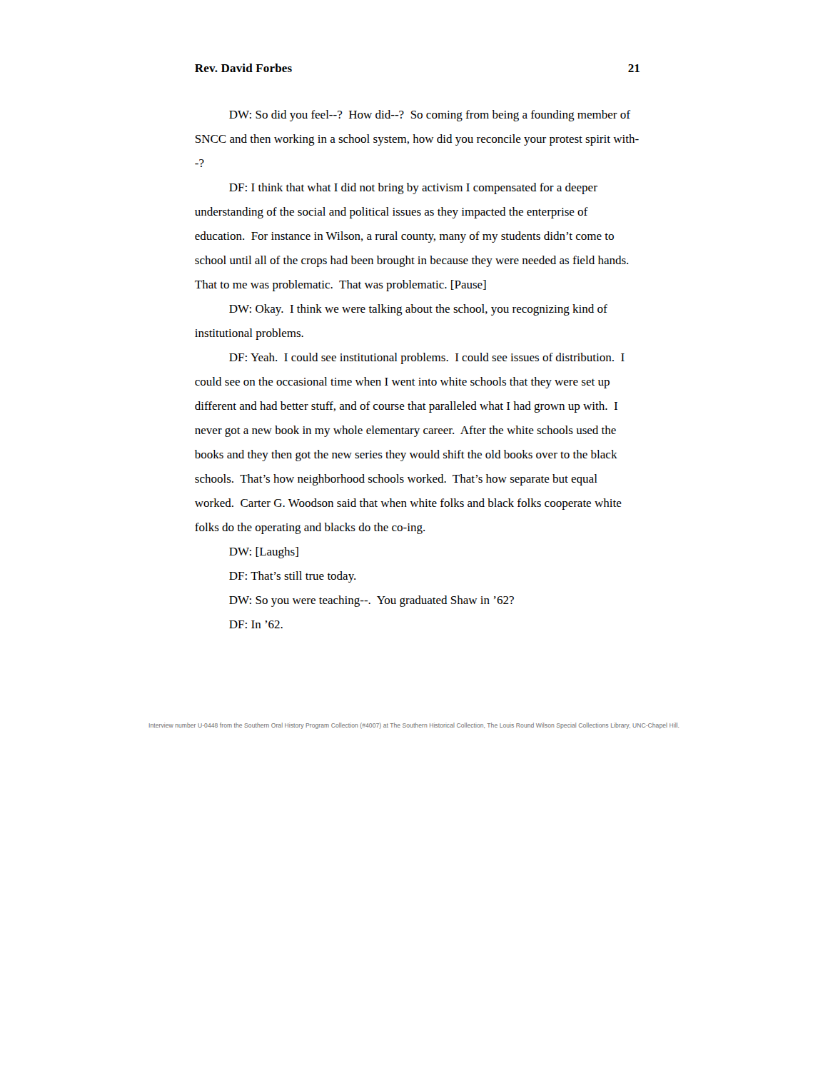Rev. David Forbes 21
DW: So did you feel--? How did--? So coming from being a founding member of SNCC and then working in a school system, how did you reconcile your protest spirit with--?
DF: I think that what I did not bring by activism I compensated for a deeper understanding of the social and political issues as they impacted the enterprise of education. For instance in Wilson, a rural county, many of my students didn’t come to school until all of the crops had been brought in because they were needed as field hands. That to me was problematic. That was problematic. [Pause]
DW: Okay. I think we were talking about the school, you recognizing kind of institutional problems.
DF: Yeah. I could see institutional problems. I could see issues of distribution. I could see on the occasional time when I went into white schools that they were set up different and had better stuff, and of course that paralleled what I had grown up with. I never got a new book in my whole elementary career. After the white schools used the books and they then got the new series they would shift the old books over to the black schools. That’s how neighborhood schools worked. That’s how separate but equal worked. Carter G. Woodson said that when white folks and black folks cooperate white folks do the operating and blacks do the co-ing.
DW: [Laughs]
DF: That’s still true today.
DW: So you were teaching--. You graduated Shaw in ’62?
DF: In ’62.
Interview number U-0448 from the Southern Oral History Program Collection (#4007) at The Southern Historical Collection, The Louis Round Wilson Special Collections Library, UNC-Chapel Hill.